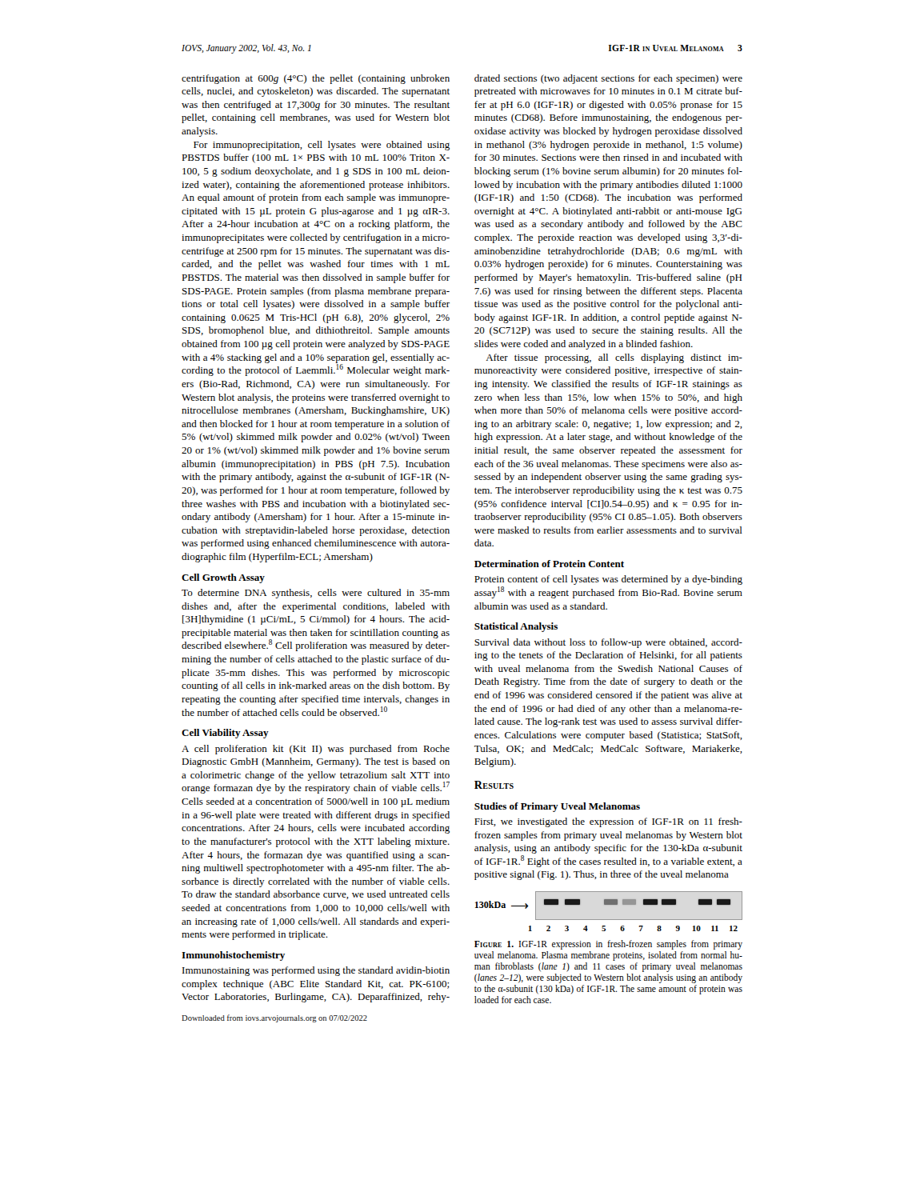IOVS, January 2002, Vol. 43, No. 1
IGF-1R in Uveal Melanoma 3
centrifugation at 600g (4°C) the pellet (containing unbroken cells, nuclei, and cytoskeleton) was discarded. The supernatant was then centrifuged at 17,300g for 30 minutes. The resultant pellet, containing cell membranes, was used for Western blot analysis.
For immunoprecipitation, cell lysates were obtained using PBSTDS buffer (100 mL 1× PBS with 10 mL 100% Triton X-100, 5 g sodium deoxycholate, and 1 g SDS in 100 mL deionized water), containing the aforementioned protease inhibitors. An equal amount of protein from each sample was immunoprecipitated with 15 µL protein G plus-agarose and 1 µg αIR-3. After a 24-hour incubation at 4°C on a rocking platform, the immunoprecipitates were collected by centrifugation in a microcentrifuge at 2500 rpm for 15 minutes. The supernatant was discarded, and the pellet was washed four times with 1 mL PBSTDS. The material was then dissolved in sample buffer for SDS-PAGE. Protein samples (from plasma membrane preparations or total cell lysates) were dissolved in a sample buffer containing 0.0625 M Tris-HCl (pH 6.8), 20% glycerol, 2% SDS, bromophenol blue, and dithiothreitol. Sample amounts obtained from 100 µg cell protein were analyzed by SDS-PAGE with a 4% stacking gel and a 10% separation gel, essentially according to the protocol of Laemmli.16 Molecular weight markers (Bio-Rad, Richmond, CA) were run simultaneously. For Western blot analysis, the proteins were transferred overnight to nitrocellulose membranes (Amersham, Buckinghamshire, UK) and then blocked for 1 hour at room temperature in a solution of 5% (wt/vol) skimmed milk powder and 0.02% (wt/vol) Tween 20 or 1% (wt/vol) skimmed milk powder and 1% bovine serum albumin (immunoprecipitation) in PBS (pH 7.5). Incubation with the primary antibody, against the α-subunit of IGF-1R (N-20), was performed for 1 hour at room temperature, followed by three washes with PBS and incubation with a biotinylated secondary antibody (Amersham) for 1 hour. After a 15-minute incubation with streptavidin-labeled horse peroxidase, detection was performed using enhanced chemiluminescence with autoradiographic film (Hyperfilm-ECL; Amersham)
Cell Growth Assay
To determine DNA synthesis, cells were cultured in 35-mm dishes and, after the experimental conditions, labeled with [3H]thymidine (1 µCi/mL, 5 Ci/mmol) for 4 hours. The acid-precipitable material was then taken for scintillation counting as described elsewhere.8 Cell proliferation was measured by determining the number of cells attached to the plastic surface of duplicate 35-mm dishes. This was performed by microscopic counting of all cells in ink-marked areas on the dish bottom. By repeating the counting after specified time intervals, changes in the number of attached cells could be observed.10
Cell Viability Assay
A cell proliferation kit (Kit II) was purchased from Roche Diagnostic GmbH (Mannheim, Germany). The test is based on a colorimetric change of the yellow tetrazolium salt XTT into orange formazan dye by the respiratory chain of viable cells.17 Cells seeded at a concentration of 5000/well in 100 µL medium in a 96-well plate were treated with different drugs in specified concentrations. After 24 hours, cells were incubated according to the manufacturer's protocol with the XTT labeling mixture. After 4 hours, the formazan dye was quantified using a scanning multiwell spectrophotometer with a 495-nm filter. The absorbance is directly correlated with the number of viable cells. To draw the standard absorbance curve, we used untreated cells seeded at concentrations from 1,000 to 10,000 cells/well with an increasing rate of 1,000 cells/well. All standards and experiments were performed in triplicate.
Immunohistochemistry
Immunostaining was performed using the standard avidin-biotin complex technique (ABC Elite Standard Kit, cat. PK-6100; Vector Laboratories, Burlingame, CA). Deparaffinized, rehydrated sections (two adjacent sections for each specimen) were pretreated with microwaves for 10 minutes in 0.1 M citrate buffer at pH 6.0 (IGF-1R) or digested with 0.05% pronase for 15 minutes (CD68). Before immunostaining, the endogenous peroxidase activity was blocked by hydrogen peroxidase dissolved in methanol (3% hydrogen peroxide in methanol, 1:5 volume) for 30 minutes. Sections were then rinsed in and incubated with blocking serum (1% bovine serum albumin) for 20 minutes followed by incubation with the primary antibodies diluted 1:1000 (IGF-1R) and 1:50 (CD68). The incubation was performed overnight at 4°C. A biotinylated anti-rabbit or anti-mouse IgG was used as a secondary antibody and followed by the ABC complex. The peroxide reaction was developed using 3,3′-diaminobenzidine tetrahydrochloride (DAB; 0.6 mg/mL with 0.03% hydrogen peroxide) for 6 minutes. Counterstaining was performed by Mayer's hematoxylin. Tris-buffered saline (pH 7.6) was used for rinsing between the different steps. Placenta tissue was used as the positive control for the polyclonal antibody against IGF-1R. In addition, a control peptide against N-20 (SC712P) was used to secure the staining results. All the slides were coded and analyzed in a blinded fashion.
After tissue processing, all cells displaying distinct immunoreactivity were considered positive, irrespective of staining intensity. We classified the results of IGF-1R stainings as zero when less than 15%, low when 15% to 50%, and high when more than 50% of melanoma cells were positive according to an arbitrary scale: 0, negative; 1, low expression; and 2, high expression. At a later stage, and without knowledge of the initial result, the same observer repeated the assessment for each of the 36 uveal melanomas. These specimens were also assessed by an independent observer using the same grading system. The interobserver reproducibility using the κ test was 0.75 (95% confidence interval [CI]0.54–0.95) and κ = 0.95 for intraobserver reproducibility (95% CI 0.85–1.05). Both observers were masked to results from earlier assessments and to survival data.
Determination of Protein Content
Protein content of cell lysates was determined by a dye-binding assay18 with a reagent purchased from Bio-Rad. Bovine serum albumin was used as a standard.
Statistical Analysis
Survival data without loss to follow-up were obtained, according to the tenets of the Declaration of Helsinki, for all patients with uveal melanoma from the Swedish National Causes of Death Registry. Time from the date of surgery to death or the end of 1996 was considered censored if the patient was alive at the end of 1996 or had died of any other than a melanoma-related cause. The log-rank test was used to assess survival differences. Calculations were computer based (Statistica; StatSoft, Tulsa, OK; and MedCalc; MedCalc Software, Mariakerke, Belgium).
Results
Studies of Primary Uveal Melanomas
First, we investigated the expression of IGF-1R on 11 fresh-frozen samples from primary uveal melanomas by Western blot analysis, using an antibody specific for the 130-kDa α-subunit of IGF-1R.8 Eight of the cases resulted in, to a variable extent, a positive signal (Fig. 1). Thus, in three of the uveal melanoma
130kDa⟶
123456789101112
Figure 1. IGF-1R expression in fresh-frozen samples from primary uveal melanoma. Plasma membrane proteins, isolated from normal human fibroblasts (lane 1) and 11 cases of primary uveal melanomas (lanes 2–12), were subjected to Western blot analysis using an antibody to the α-subunit (130 kDa) of IGF-1R. The same amount of protein was loaded for each case.
Downloaded from iovs.arvojournals.org on 07/02/2022